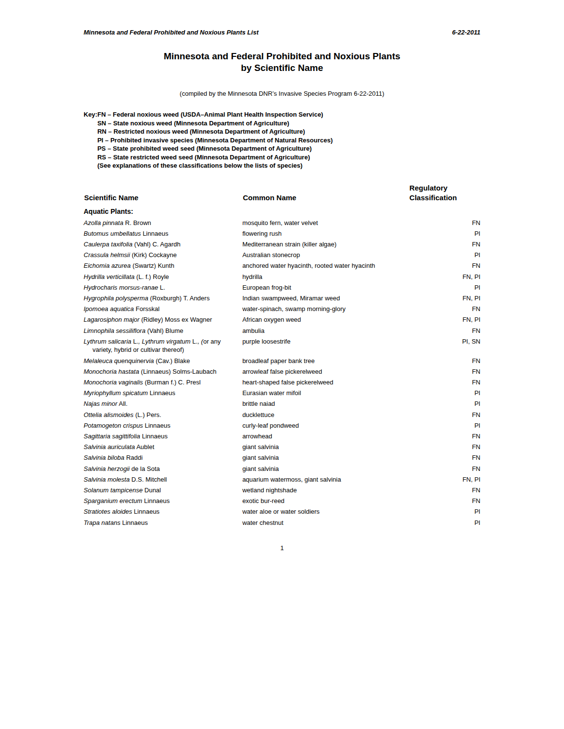Minnesota and Federal Prohibited and Noxious Plants List 6-22-2011
Minnesota and Federal Prohibited and Noxious Plants
by Scientific Name
(compiled by the Minnesota DNR’s Invasive Species Program 6-22-2011)
| Key: | FN – Federal noxious weed (USDA–Animal Plant Health Inspection Service) |
| | SN – State noxious weed (Minnesota Department of Agriculture) |
| | RN – Restricted noxious weed (Minnesota Department of Agriculture) |
| | PI – Prohibited invasive species (Minnesota Department of Natural Resources) |
| | PS – State prohibited weed seed (Minnesota Department of Agriculture) |
| | RS – State restricted weed seed (Minnesota Department of Agriculture) |
| | (See explanations of these classifications below the lists of species) |
| Scientific Name | Common Name | Regulatory Classification |
| --- | --- | --- |
| Aquatic Plants: |
| Azolla pinnata R. Brown | mosquito fern, water velvet | FN |
| Butomus umbellatus Linnaeus | flowering rush | PI |
| Caulerpa taxifolia (Vahl) C. Agardh | Mediterranean strain (killer algae) | FN |
| Crassula helmsii (Kirk) Cockayne | Australian stonecrop | PI |
| Eichomia azurea (Swartz) Kunth | anchored water hyacinth, rooted water hyacinth | FN |
| Hydrilla verticillata (L. f.) Royle | hydrilla | FN, PI |
| Hydrocharis morsus-ranae L. | European frog-bit | PI |
| Hygrophila polysperma (Roxburgh) T. Anders | Indian swampweed, Miramar weed | FN, PI |
| Ipomoea aquatica Forsskal | water-spinach, swamp morning-glory | FN |
| Lagarosiphon major (Ridley) Moss ex Wagner | African oxygen weed | FN, PI |
| Limnophila sessiliflora (Vahl) Blume | ambulia | FN |
| Lythrum salicaria L. , Lythrum virgatum L. , ( or any variety, hybrid or cultivar thereof) | purple loosestrife | PI, SN |
| Melaleuca quenquinervia (Cav.) Blake | broadleaf paper bank tree | FN |
| Monochoria hastata (Linnaeus) Solms-Laubach | arrowleaf false pickerelweed | FN |
| Monochoria vaginalis (Burman f.) C. Presl | heart-shaped false pickerelweed | FN |
| Myriophyllum spicatum Linnaeus | Eurasian water mifoil | PI |
| Najas minor All. | brittle naiad | PI |
| Ottelia alismoides (L.) Pers. | ducklettuce | FN |
| Potamogeton crispus Linnaeus | curly-leaf pondweed | PI |
| Sagittaria sagittifolia Linnaeus | arrowhead | FN |
| Salvinia auriculata Aublet | giant salvinia | FN |
| Salvinia biloba Raddi | giant salvinia | FN |
| Salvinia herzogii de la Sota | giant salvinia | FN |
| Salvinia molesta D.S. Mitchell | aquarium watermoss, giant salvinia | FN, PI |
| Solanum tampicense Dunal | wetland nightshade | FN |
| Sparganium erectum Linnaeus | exotic bur-reed | FN |
| Stratiotes aloides Linnaeus | water aloe or water soldiers | PI |
| Trapa natans Linnaeus | water chestnut | PI |
1